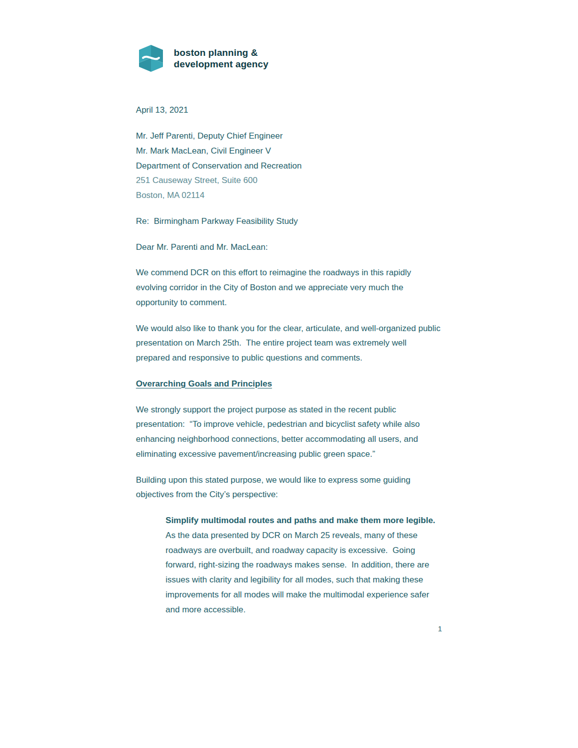boston planning &
development agency
April 13, 2021
Mr. Jeff Parenti, Deputy Chief Engineer
Mr. Mark MacLean, Civil Engineer V
Department of Conservation and Recreation
251 Causeway Street, Suite 600
Boston, MA 02114
Re: Birmingham Parkway Feasibility Study
Dear Mr. Parenti and Mr. MacLean:
We commend DCR on this effort to reimagine the roadways in this rapidly evolving corridor in the City of Boston and we appreciate very much the opportunity to comment.
We would also like to thank you for the clear, articulate, and well-organized public presentation on March 25th. The entire project team was extremely well prepared and responsive to public questions and comments.
Overarching Goals and Principles
We strongly support the project purpose as stated in the recent public presentation: “To improve vehicle, pedestrian and bicyclist safety while also enhancing neighborhood connections, better accommodating all users, and eliminating excessive pavement/increasing public green space.”
Building upon this stated purpose, we would like to express some guiding objectives from the City’s perspective:
Simplify multimodal routes and paths and make them more legible. As the data presented by DCR on March 25 reveals, many of these roadways are overbuilt, and roadway capacity is excessive. Going forward, right-sizing the roadways makes sense. In addition, there are issues with clarity and legibility for all modes, such that making these improvements for all modes will make the multimodal experience safer and more accessible.
1